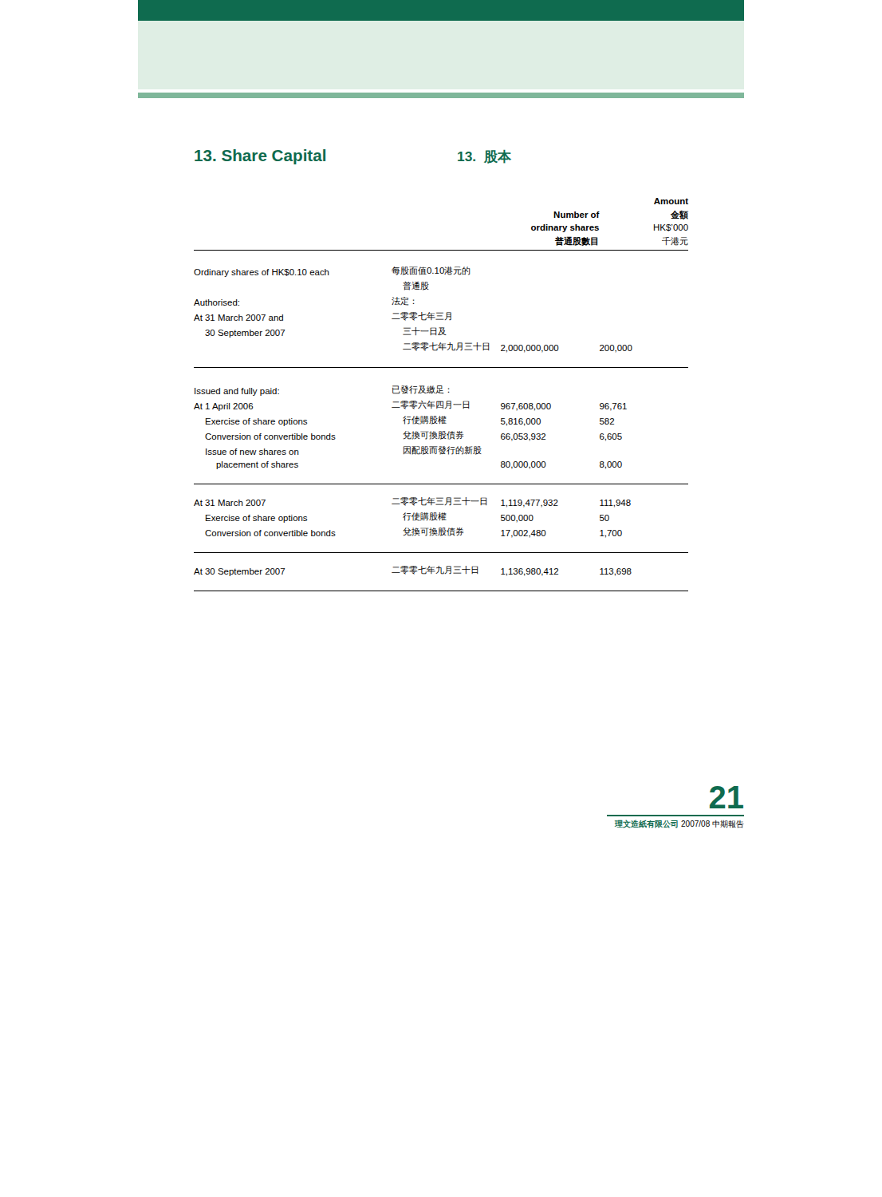13. Share Capital
13. 股本
| | | Number of ordinary shares 普通股數目 | Amount 金額 HK$’000 千港元 |
| Ordinary shares of HK$0.10 each | 每股面值0.10港元的 | | |
| | 普通股 | | |
| Authorised: | 法定： | | |
| At 31 March 2007 and | 二零零七年三月 | | |
| 30 September 2007 | 三十一日及 | | |
| | 二零零七年九月三十日 | 2,000,000,000 | 200,000 |
| Issued and fully paid: | 已發行及繳足： | | |
| At 1 April 2006 | 二零零六年四月一日 | 967,608,000 | 96,761 |
| Exercise of share options | 行使購股權 | 5,816,000 | 582 |
| Conversion of convertible bonds | 兌換可換股債券 | 66,053,932 | 6,605 |
| Issue of new shares on | 因配股而發行的新股 | | |
| placement of shares | | 80,000,000 | 8,000 |
| At 31 March 2007 | 二零零七年三月三十一日 | 1,119,477,932 | 111,948 |
| Exercise of share options | 行使購股權 | 500,000 | 50 |
| Conversion of convertible bonds | 兌換可換股債券 | 17,002,480 | 1,700 |
| At 30 September 2007 | 二零零七年九月三十日 | 1,136,980,412 | 113,698 |
21
理文造紙有限公司 2007/08 中期報告